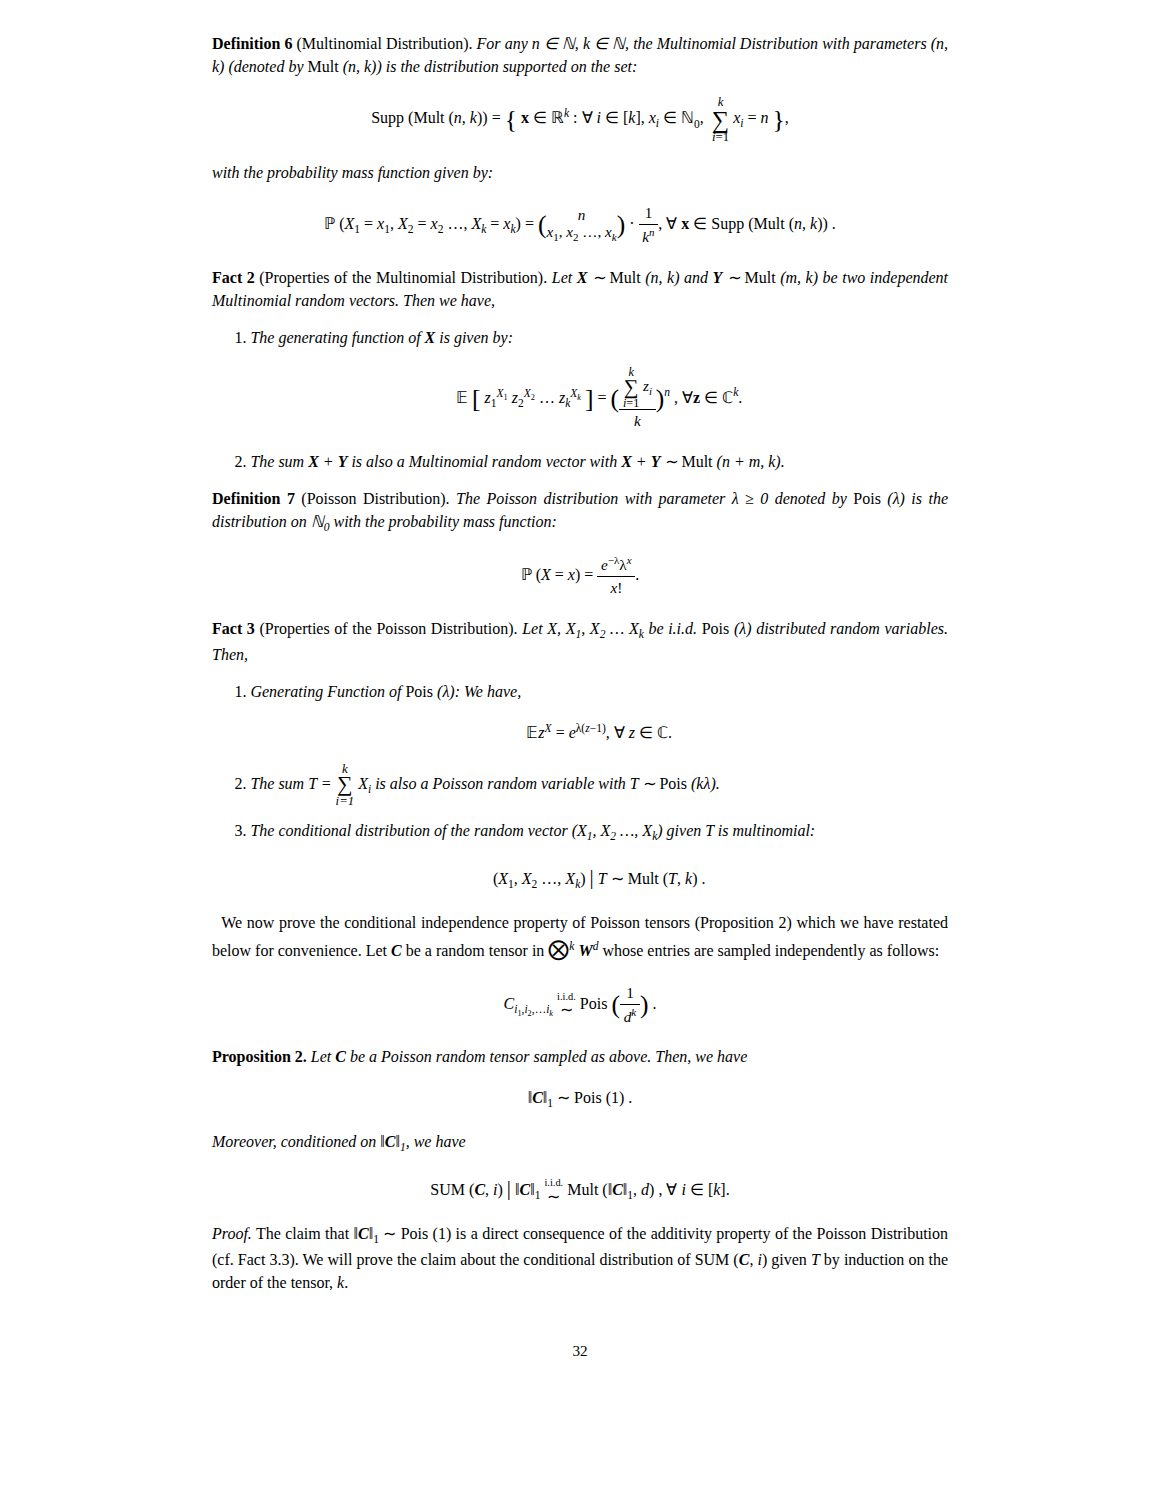Definition 6 (Multinomial Distribution). For any n ∈ ℕ, k ∈ ℕ, the Multinomial Distribution with parameters (n, k) (denoted by Mult (n, k)) is the distribution supported on the set:
Supp (Mult (n, k)) = { x ∈ ℝk : ∀ i ∈ [k], xi ∈ ℕ0, k∑i=1 xi = n },
with the probability mass function given by:
ℙ (X1 = x1, X2 = x2 …, Xk = xk) = (nx1, x2 …, xk) · 1 kn, ∀ x ∈ Supp (Mult (n, k)) .
Fact 2 (Properties of the Multinomial Distribution). Let X ∼ Mult (n, k) and Y ∼ Mult (m, k) be two independent Multinomial random vectors. Then we have,
The generating function of X is given by:
𝔼 [ z1X1 z2X2 … zkXk ] = (k∑i=1 zi k)n , ∀z ∈ ℂk.
The sum X + Y is also a Multinomial random vector with X + Y ∼ Mult (n + m, k).
Definition 7 (Poisson Distribution). The Poisson distribution with parameter λ ≥ 0 denoted by Pois (λ) is the distribution on ℕ0 with the probability mass function:
ℙ (X = x) = e−λλx x!.
Fact 3 (Properties of the Poisson Distribution). Let X, X1, X2 … Xk be i.i.d. Pois (λ) distributed random variables. Then,
Generating Function of Pois (λ): We have,
𝔼zX = eλ(z−1), ∀ z ∈ ℂ.
The sum T = k∑i=1 Xi is also a Poisson random variable with T ∼ Pois (kλ).
The conditional distribution of the random vector (X1, X2 …, Xk) given T is multinomial:
(X1, X2 …, Xk) | T ∼ Mult (T, k) .
We now prove the conditional independence property of Poisson tensors (Proposition 2) which we have restated below for convenience. Let C be a random tensor in ⨂k Wd whose entries are sampled independently as follows:
Ci1,i2,…ik i.i.d.∼ Pois (1 dk) .
Proposition 2. Let C be a Poisson random tensor sampled as above. Then, we have
‖C‖1 ∼ Pois (1) .
Moreover, conditioned on ‖C‖1, we have
SUM (C, i) | ‖C‖1 i.i.d.∼ Mult (‖C‖1, d) , ∀ i ∈ [k].
Proof. The claim that ‖C‖1 ∼ Pois (1) is a direct consequence of the additivity property of the Poisson Distribution (cf. Fact 3.3). We will prove the claim about the conditional distribution of SUM (C, i) given T by induction on the order of the tensor, k.
32